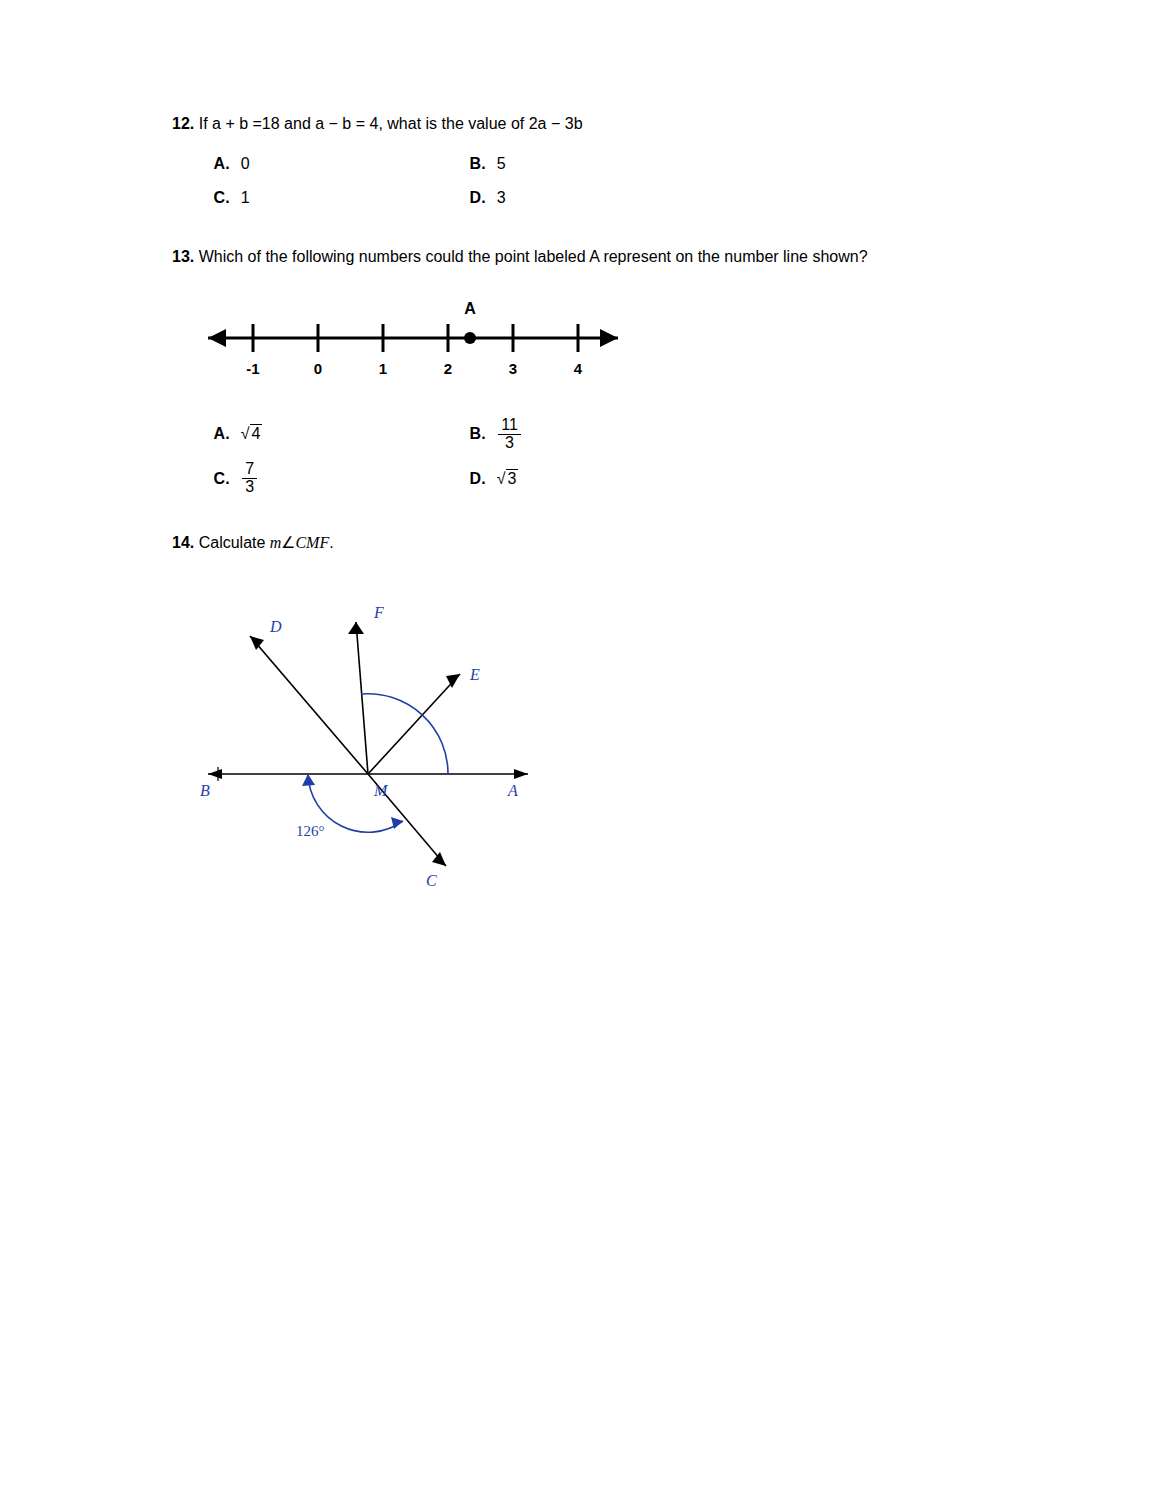12. If a + b =18 and a − b = 4, what is the value of 2a − 3b
A. 0
B. 5
C. 1
D. 3
13. Which of the following numbers could the point labeled A represent on the number line shown?
-1 0 1 2 3 4 A
A. √4
B. 113
C. 73
D. √3
14. Calculate m∠CMF.
D F E B A M C 126°